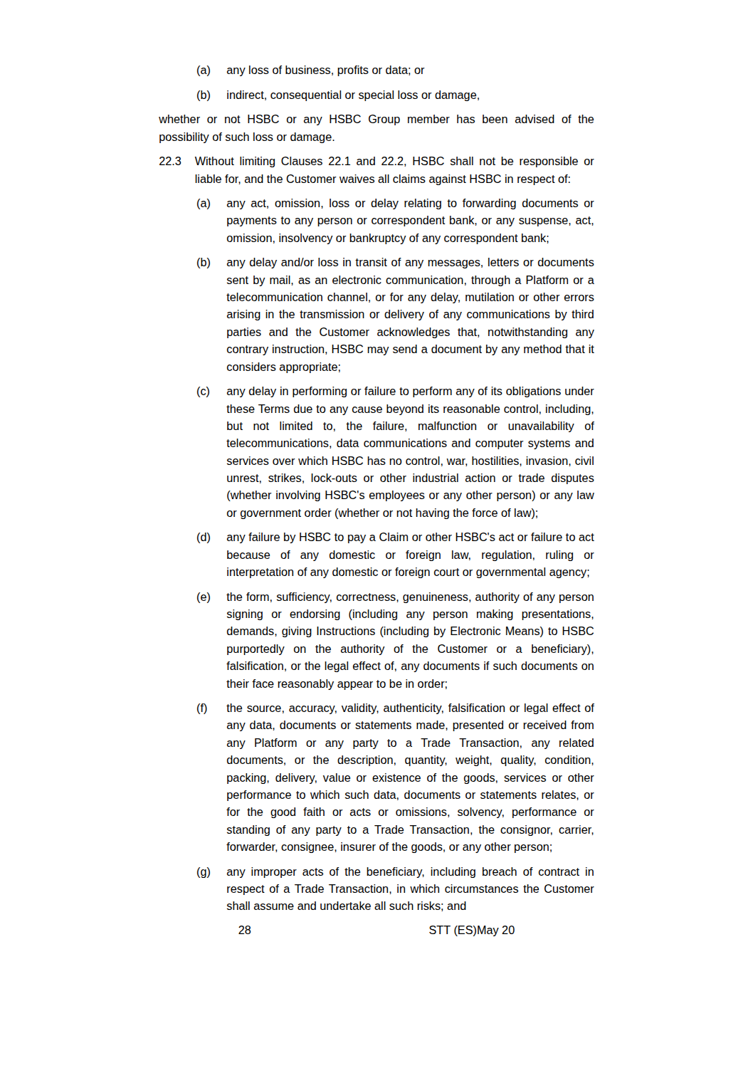(a)
any loss of business, profits or data; or
(b)
indirect, consequential or special loss or damage,
whether or not HSBC or any HSBC Group member has been advised of the possibility of such loss or damage.
22.3
Without limiting Clauses 22.1 and 22.2, HSBC shall not be responsible or liable for, and the Customer waives all claims against HSBC in respect of:
(a)
any act, omission, loss or delay relating to forwarding documents or payments to any person or correspondent bank, or any suspense, act, omission, insolvency or bankruptcy of any correspondent bank;
(b)
any delay and/or loss in transit of any messages, letters or documents sent by mail, as an electronic communication, through a Platform or a telecommunication channel, or for any delay, mutilation or other errors arising in the transmission or delivery of any communications by third parties and the Customer acknowledges that, notwithstanding any contrary instruction, HSBC may send a document by any method that it considers appropriate;
(c)
any delay in performing or failure to perform any of its obligations under these Terms due to any cause beyond its reasonable control, including, but not limited to, the failure, malfunction or unavailability of telecommunications, data communications and computer systems and services over which HSBC has no control, war, hostilities, invasion, civil unrest, strikes, lock-outs or other industrial action or trade disputes (whether involving HSBC's employees or any other person) or any law or government order (whether or not having the force of law);
(d)
any failure by HSBC to pay a Claim or other HSBC's act or failure to act because of any domestic or foreign law, regulation, ruling or interpretation of any domestic or foreign court or governmental agency;
(e)
the form, sufficiency, correctness, genuineness, authority of any person signing or endorsing (including any person making presentations, demands, giving Instructions (including by Electronic Means) to HSBC purportedly on the authority of the Customer or a beneficiary), falsification, or the legal effect of, any documents if such documents on their face reasonably appear to be in order;
(f)
the source, accuracy, validity, authenticity, falsification or legal effect of any data, documents or statements made, presented or received from any Platform or any party to a Trade Transaction, any related documents, or the description, quantity, weight, quality, condition, packing, delivery, value or existence of the goods, services or other performance to which such data, documents or statements relates, or for the good faith or acts or omissions, solvency, performance or standing of any party to a Trade Transaction, the consignor, carrier, forwarder, consignee, insurer of the goods, or any other person;
(g)
any improper acts of the beneficiary, including breach of contract in respect of a Trade Transaction, in which circumstances the Customer shall assume and undertake all such risks; and
28 STT (ES)May 20